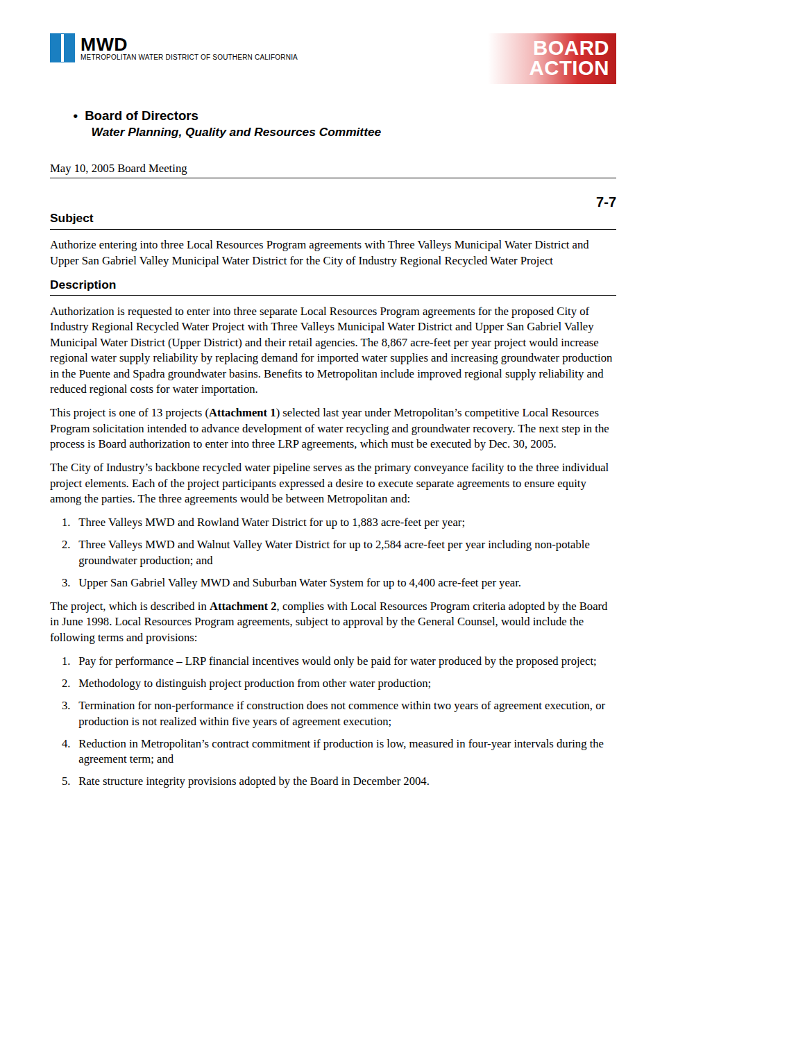MWD
METROPOLITAN WATER DISTRICT OF SOUTHERN CALIFORNIA
BOARD ACTION
Board of Directors
Water Planning, Quality and Resources Committee
May 10, 2005 Board Meeting
7-7
Subject
Authorize entering into three Local Resources Program agreements with Three Valleys Municipal Water District and Upper San Gabriel Valley Municipal Water District for the City of Industry Regional Recycled Water Project
Description
Authorization is requested to enter into three separate Local Resources Program agreements for the proposed City of Industry Regional Recycled Water Project with Three Valleys Municipal Water District and Upper San Gabriel Valley Municipal Water District (Upper District) and their retail agencies. The 8,867 acre-feet per year project would increase regional water supply reliability by replacing demand for imported water supplies and increasing groundwater production in the Puente and Spadra groundwater basins. Benefits to Metropolitan include improved regional supply reliability and reduced regional costs for water importation.
This project is one of 13 projects (Attachment 1) selected last year under Metropolitan’s competitive Local Resources Program solicitation intended to advance development of water recycling and groundwater recovery. The next step in the process is Board authorization to enter into three LRP agreements, which must be executed by Dec. 30, 2005.
The City of Industry’s backbone recycled water pipeline serves as the primary conveyance facility to the three individual project elements. Each of the project participants expressed a desire to execute separate agreements to ensure equity among the parties. The three agreements would be between Metropolitan and:
Three Valleys MWD and Rowland Water District for up to 1,883 acre-feet per year;
Three Valleys MWD and Walnut Valley Water District for up to 2,584 acre-feet per year including non-potable groundwater production; and
Upper San Gabriel Valley MWD and Suburban Water System for up to 4,400 acre-feet per year.
The project, which is described in Attachment 2, complies with Local Resources Program criteria adopted by the Board in June 1998. Local Resources Program agreements, subject to approval by the General Counsel, would include the following terms and provisions:
Pay for performance – LRP financial incentives would only be paid for water produced by the proposed project;
Methodology to distinguish project production from other water production;
Termination for non-performance if construction does not commence within two years of agreement execution, or production is not realized within five years of agreement execution;
Reduction in Metropolitan’s contract commitment if production is low, measured in four-year intervals during the agreement term; and
Rate structure integrity provisions adopted by the Board in December 2004.